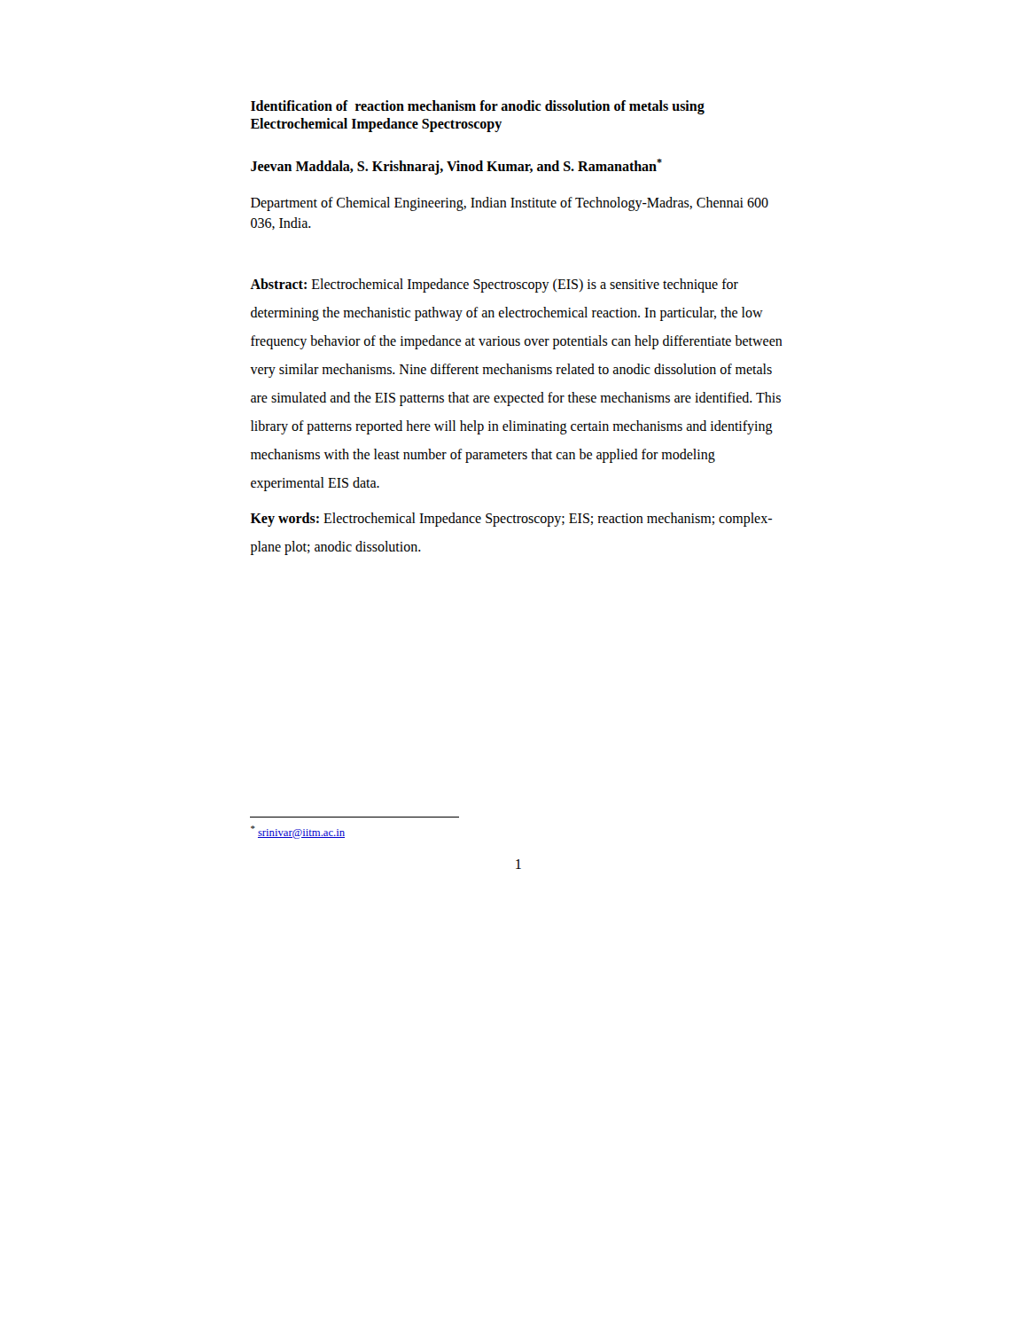Identification of reaction mechanism for anodic dissolution of metals using Electrochemical Impedance Spectroscopy
Jeevan Maddala, S. Krishnaraj, Vinod Kumar, and S. Ramanathan*
Department of Chemical Engineering, Indian Institute of Technology-Madras, Chennai 600 036, India.
Abstract: Electrochemical Impedance Spectroscopy (EIS) is a sensitive technique for determining the mechanistic pathway of an electrochemical reaction. In particular, the low frequency behavior of the impedance at various over potentials can help differentiate between very similar mechanisms. Nine different mechanisms related to anodic dissolution of metals are simulated and the EIS patterns that are expected for these mechanisms are identified. This library of patterns reported here will help in eliminating certain mechanisms and identifying mechanisms with the least number of parameters that can be applied for modeling experimental EIS data.
Key words: Electrochemical Impedance Spectroscopy; EIS; reaction mechanism; complex-plane plot; anodic dissolution.
* srinivar@iitm.ac.in
1